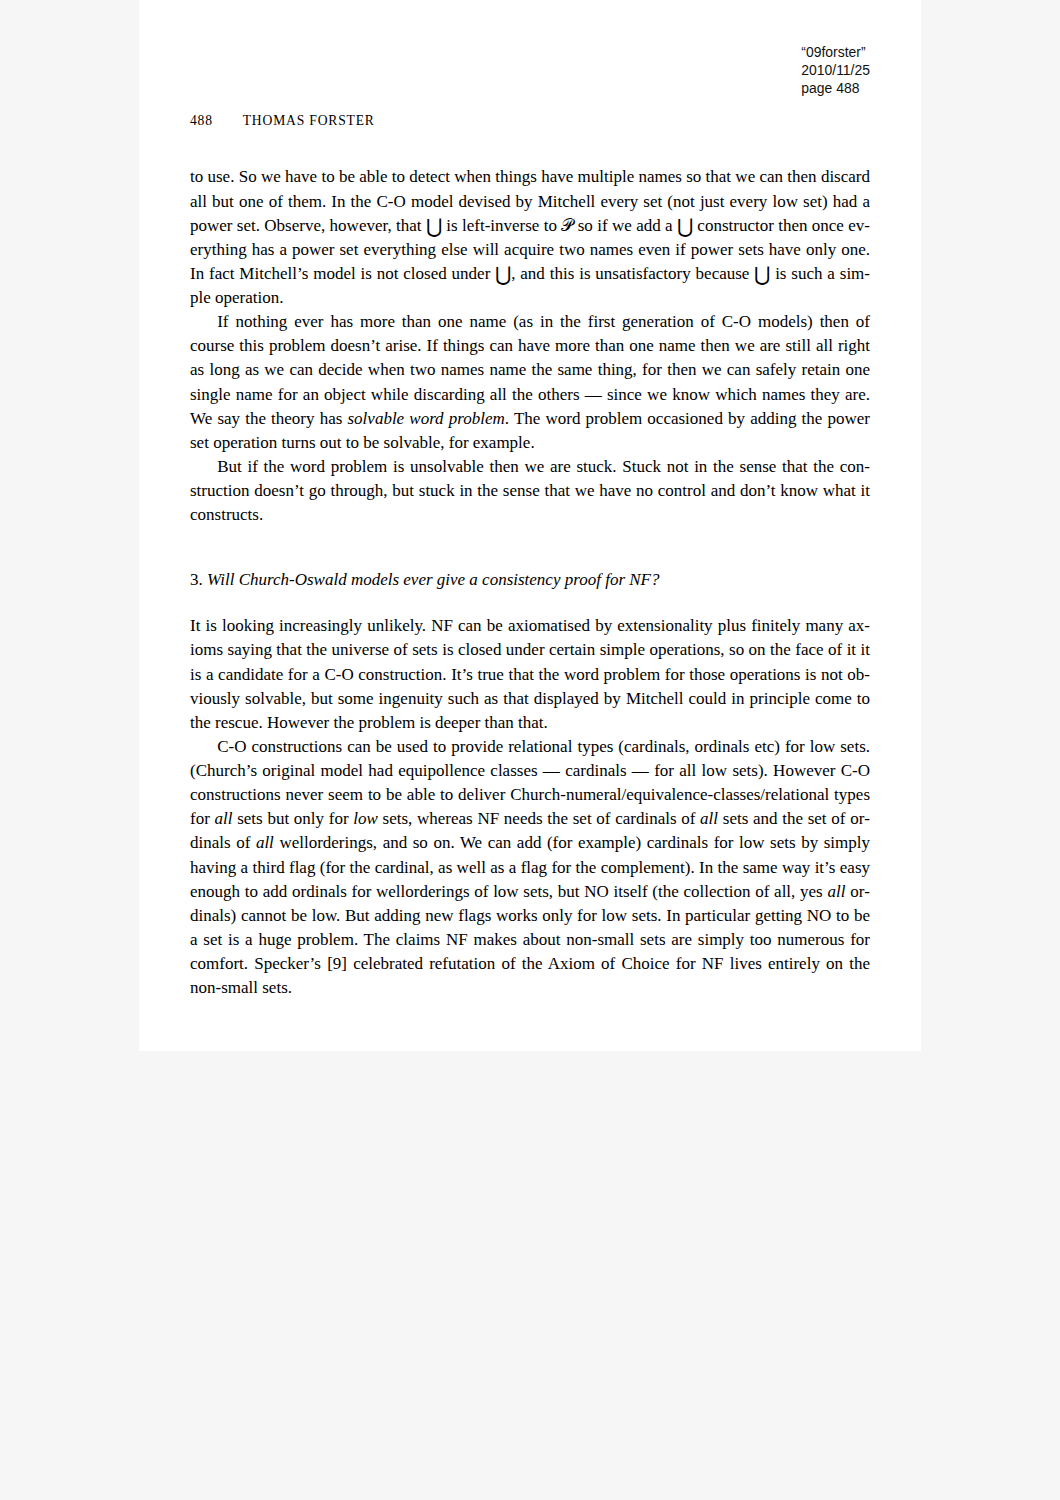“09forster”
2010/11/25
page 488
488 Thomas Forster
to use. So we have to be able to detect when things have multiple names so that we can then discard all but one of them. In the C-O model devised by Mitchell every set (not just every low set) had a power set. Observe, however, that ⋃ is left-inverse to 𝒫 so if we add a ⋃ constructor then once everything has a power set everything else will acquire two names even if power sets have only one. In fact Mitchell’s model is not closed under ⋃, and this is unsatisfactory because ⋃ is such a simple operation.
If nothing ever has more than one name (as in the first generation of C-O models) then of course this problem doesn’t arise. If things can have more than one name then we are still all right as long as we can decide when two names name the same thing, for then we can safely retain one single name for an object while discarding all the others — since we know which names they are. We say the theory has solvable word problem. The word problem occasioned by adding the power set operation turns out to be solvable, for example.
But if the word problem is unsolvable then we are stuck. Stuck not in the sense that the construction doesn’t go through, but stuck in the sense that we have no control and don’t know what it constructs.
3. Will Church-Oswald models ever give a consistency proof for NF?
It is looking increasingly unlikely. NF can be axiomatised by extensionality plus finitely many axioms saying that the universe of sets is closed under certain simple operations, so on the face of it it is a candidate for a C-O construction. It’s true that the word problem for those operations is not obviously solvable, but some ingenuity such as that displayed by Mitchell could in principle come to the rescue. However the problem is deeper than that.
C-O constructions can be used to provide relational types (cardinals, ordinals etc) for low sets. (Church’s original model had equipollence classes — cardinals — for all low sets). However C-O constructions never seem to be able to deliver Church-numeral/equivalence-classes/relational types for all sets but only for low sets, whereas NF needs the set of cardinals of all sets and the set of ordinals of all wellorderings, and so on. We can add (for example) cardinals for low sets by simply having a third flag (for the cardinal, as well as a flag for the complement). In the same way it’s easy enough to add ordinals for wellorderings of low sets, but NO itself (the collection of all, yes all ordinals) cannot be low. But adding new flags works only for low sets. In particular getting NO to be a set is a huge problem. The claims NF makes about non-small sets are simply too numerous for comfort. Specker’s [9] celebrated refutation of the Axiom of Choice for NF lives entirely on the non-small sets.